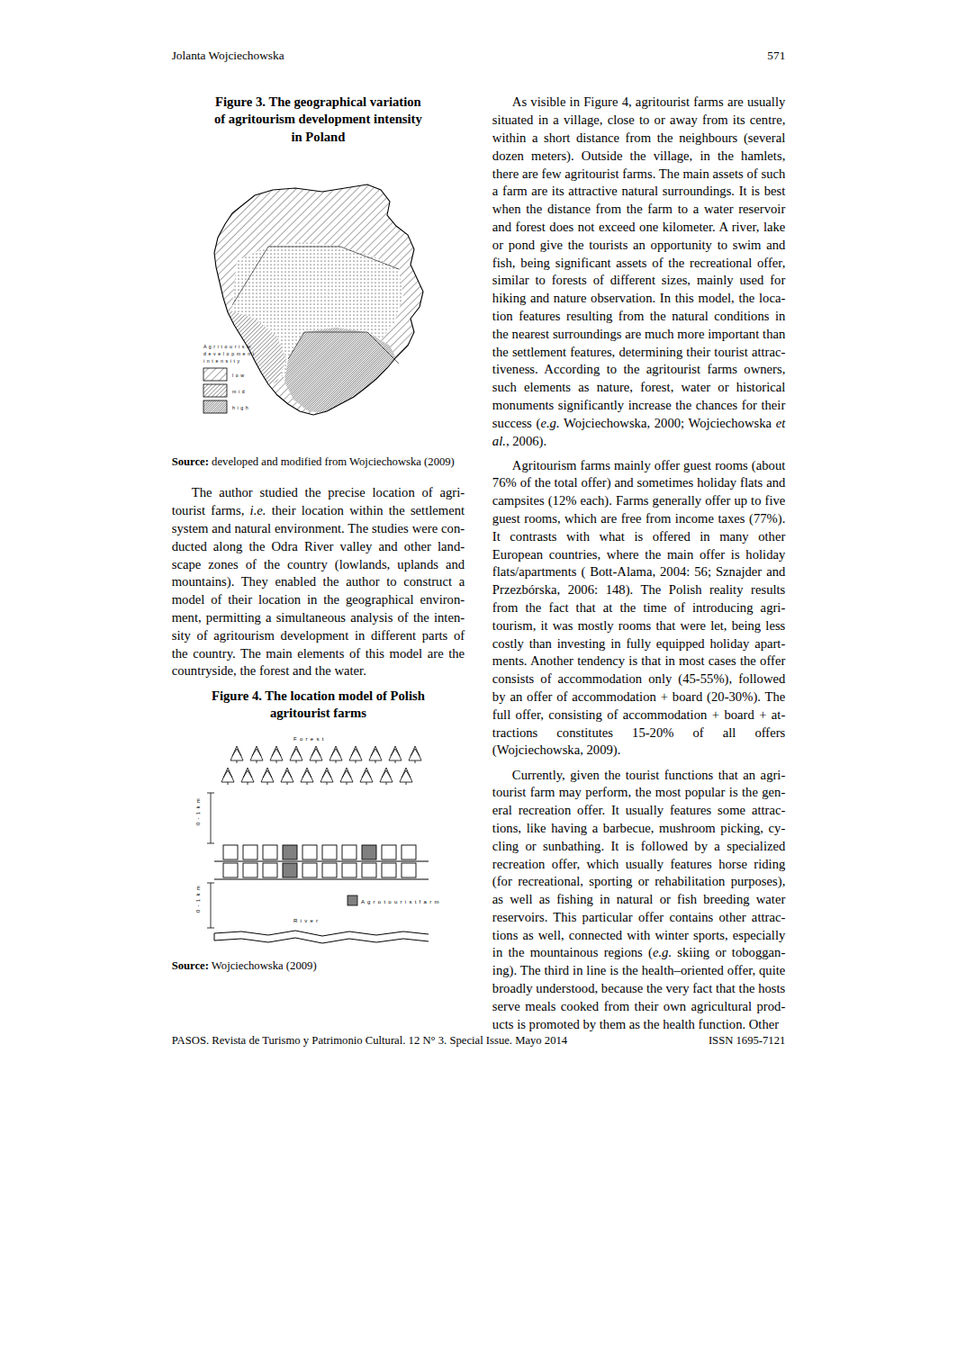Jolanta Wojciechowska 571
Figure 3. The geographical variation
of agritourism development intensity
in Poland
A g r i t o u r i s m d e v e l o p m e n t i n t e n s i t y l o w m i d h i g h
Source: developed and modified from Wojciechowska (2009)
The author studied the precise location of agritourist farms, i.e. their location within the settlement system and natural environment. The studies were conducted along the Odra River valley and other landscape zones of the country (lowlands, uplands and mountains). They enabled the author to construct a model of their location in the geographical environment, permitting a simultaneous analysis of the intensity of agritourism development in different parts of the country. The main elements of this model are the countryside, the forest and the water.
Figure 4. The location model of Polish
agritourist farms
F o r e s t 0 - 1 k m 0 - 1 k m A g r o t o u r i s t f a r m R i v e r
Source: Wojciechowska (2009)
As visible in Figure 4, agritourist farms are usually situated in a village, close to or away from its centre, within a short distance from the neighbours (several dozen meters). Outside the village, in the hamlets, there are few agritourist farms. The main assets of such a farm are its attractive natural surroundings. It is best when the distance from the farm to a water reservoir and forest does not exceed one kilometer. A river, lake or pond give the tourists an opportunity to swim and fish, being significant assets of the recreational offer, similar to forests of different sizes, mainly used for hiking and nature observation. In this model, the location features resulting from the natural conditions in the nearest surroundings are much more important than the settlement features, determining their tourist attractiveness. According to the agritourist farms owners, such elements as nature, forest, water or historical monuments significantly increase the chances for their success (e.g. Wojciechowska, 2000; Wojciechowska et al., 2006).
Agritourism farms mainly offer guest rooms (about 76% of the total offer) and sometimes holiday flats and campsites (12% each). Farms generally offer up to five guest rooms, which are free from income taxes (77%). It contrasts with what is offered in many other European countries, where the main offer is holiday flats/apartments ( Bott-Alama, 2004: 56; Sznajder and Przezbórska, 2006: 148). The Polish reality results from the fact that at the time of introducing agritourism, it was mostly rooms that were let, being less costly than investing in fully equipped holiday apartments. Another tendency is that in most cases the offer consists of accommodation only (45-55%), followed by an offer of accommodation + board (20-30%). The full offer, consisting of accommodation + board + attractions constitutes 15-20% of all offers (Wojciechowska, 2009).
Currently, given the tourist functions that an agritourist farm may perform, the most popular is the general recreation offer. It usually features some attractions, like having a barbecue, mushroom picking, cycling or sunbathing. It is followed by a specialized recreation offer, which usually features horse riding (for recreational, sporting or rehabilitation purposes), as well as fishing in natural or fish breeding water reservoirs. This particular offer contains other attractions as well, connected with winter sports, especially in the mountainous regions (e.g. skiing or tobogganing). The third in line is the health–oriented offer, quite broadly understood, because the very fact that the hosts serve meals cooked from their own agricultural products is promoted by them as the health function. Other
PASOS. Revista de Turismo y Patrimonio Cultural. 12 N° 3. Special Issue. Mayo 2014 ISSN 1695-7121